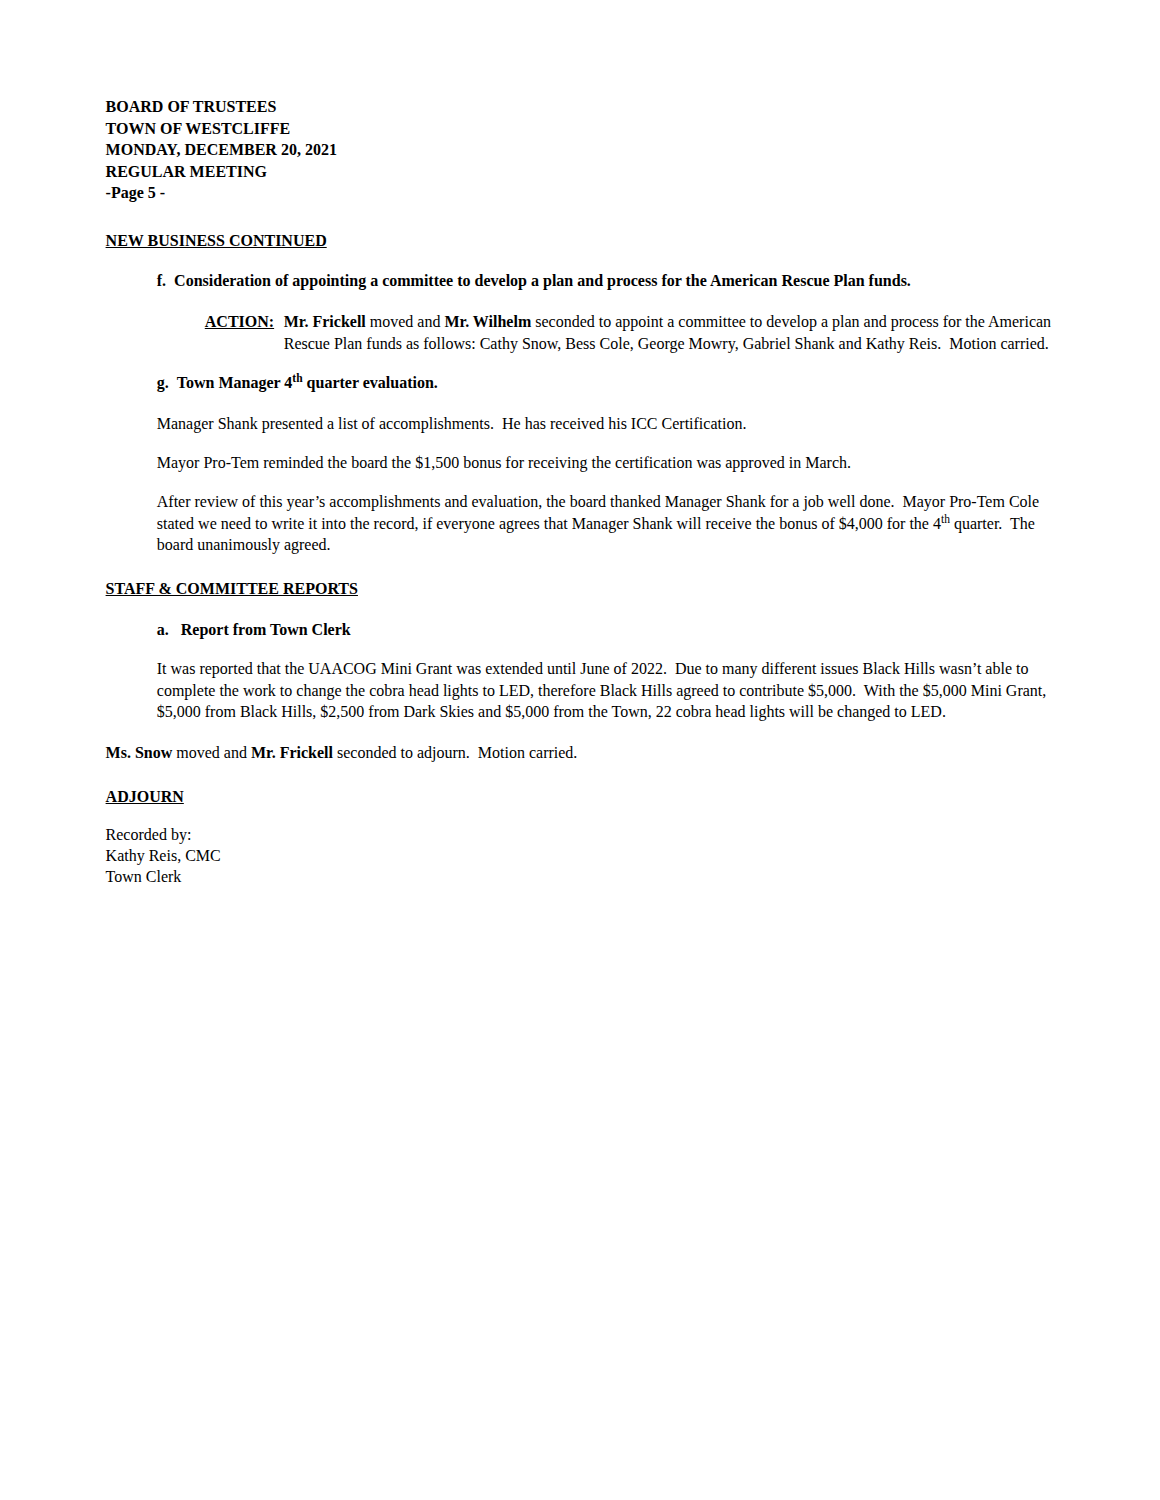BOARD OF TRUSTEES
TOWN OF WESTCLIFFE
MONDAY, DECEMBER 20, 2021
REGULAR MEETING
-Page 5 -
NEW BUSINESS CONTINUED
f. Consideration of appointing a committee to develop a plan and process for the American Rescue Plan funds.
ACTION: Mr. Frickell moved and Mr. Wilhelm seconded to appoint a committee to develop a plan and process for the American Rescue Plan funds as follows: Cathy Snow, Bess Cole, George Mowry, Gabriel Shank and Kathy Reis. Motion carried.
g. Town Manager 4th quarter evaluation.
Manager Shank presented a list of accomplishments. He has received his ICC Certification.
Mayor Pro-Tem reminded the board the $1,500 bonus for receiving the certification was approved in March.
After review of this year’s accomplishments and evaluation, the board thanked Manager Shank for a job well done. Mayor Pro-Tem Cole stated we need to write it into the record, if everyone agrees that Manager Shank will receive the bonus of $4,000 for the 4th quarter. The board unanimously agreed.
STAFF & COMMITTEE REPORTS
a. Report from Town Clerk
It was reported that the UAACOG Mini Grant was extended until June of 2022. Due to many different issues Black Hills wasn’t able to complete the work to change the cobra head lights to LED, therefore Black Hills agreed to contribute $5,000. With the $5,000 Mini Grant, $5,000 from Black Hills, $2,500 from Dark Skies and $5,000 from the Town, 22 cobra head lights will be changed to LED.
Ms. Snow moved and Mr. Frickell seconded to adjourn. Motion carried.
ADJOURN
Recorded by:
Kathy Reis, CMC
Town Clerk